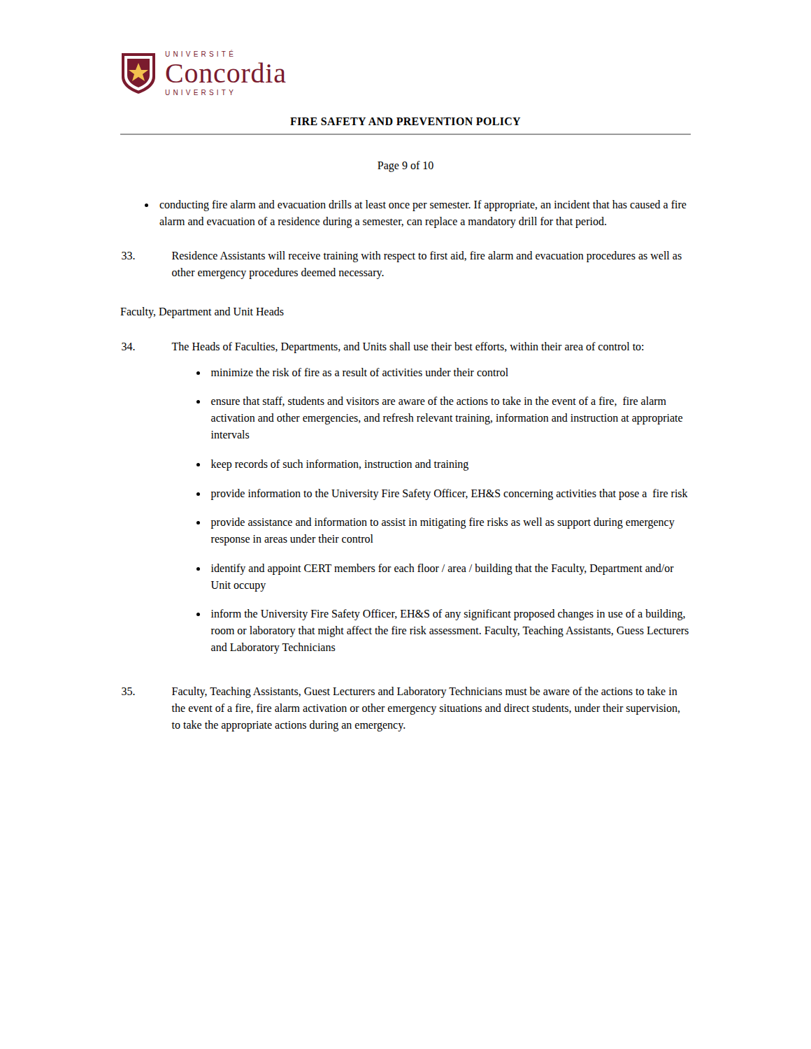UNIVERSITÉ
Concordia
UNIVERSITY
FIRE SAFETY AND PREVENTION POLICY
Page 9 of 10
conducting fire alarm and evacuation drills at least once per semester. If appropriate, an incident that has caused a fire alarm and evacuation of a residence during a semester, can replace a mandatory drill for that period.
33.
Residence Assistants will receive training with respect to first aid, fire alarm and evacuation procedures as well as other emergency procedures deemed necessary.
Faculty, Department and Unit Heads
34.
The Heads of Faculties, Departments, and Units shall use their best efforts, within their area of control to:
minimize the risk of fire as a result of activities under their control
ensure that staff, students and visitors are aware of the actions to take in the event of a fire, fire alarm activation and other emergencies, and refresh relevant training, information and instruction at appropriate intervals
keep records of such information, instruction and training
provide information to the University Fire Safety Officer, EH&S concerning activities that pose a fire risk
provide assistance and information to assist in mitigating fire risks as well as support during emergency response in areas under their control
identify and appoint CERT members for each floor / area / building that the Faculty, Department and/or Unit occupy
inform the University Fire Safety Officer, EH&S of any significant proposed changes in use of a building, room or laboratory that might affect the fire risk assessment. Faculty, Teaching Assistants, Guess Lecturers and Laboratory Technicians
35.
Faculty, Teaching Assistants, Guest Lecturers and Laboratory Technicians must be aware of the actions to take in the event of a fire, fire alarm activation or other emergency situations and direct students, under their supervision, to take the appropriate actions during an emergency.